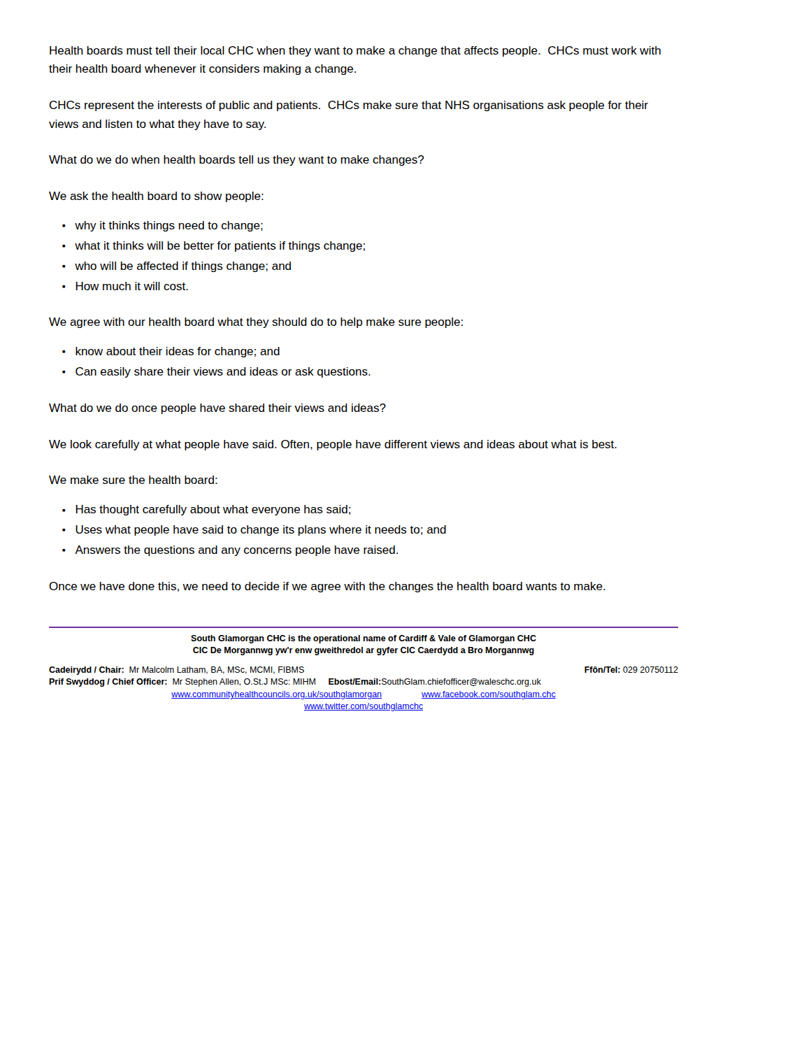Health boards must tell their local CHC when they want to make a change that affects people. CHCs must work with their health board whenever it considers making a change.
CHCs represent the interests of public and patients. CHCs make sure that NHS organisations ask people for their views and listen to what they have to say.
What do we do when health boards tell us they want to make changes?
We ask the health board to show people:
why it thinks things need to change;
what it thinks will be better for patients if things change;
who will be affected if things change; and
How much it will cost.
We agree with our health board what they should do to help make sure people:
know about their ideas for change; and
Can easily share their views and ideas or ask questions.
What do we do once people have shared their views and ideas?
We look carefully at what people have said. Often, people have different views and ideas about what is best.
We make sure the health board:
Has thought carefully about what everyone has said;
Uses what people have said to change its plans where it needs to; and
Answers the questions and any concerns people have raised.
Once we have done this, we need to decide if we agree with the changes the health board wants to make.
South Glamorgan CHC is the operational name of Cardiff & Vale of Glamorgan CHC
CIC De Morgannwg yw'r enw gweithredol ar gyfer CIC Caerdydd a Bro Morgannwg
Cadeirydd / Chair: Mr Malcolm Latham, BA, MSc, MCMI, FIBMS
Ffôn/Tel: 029 20750112
Prif Swyddog / Chief Officer: Mr Stephen Allen, O.St.J MSc: MIHM Ebost/Email: SouthGlam.chiefofficer@waleschc.org.uk
www.communityhealthcouncils.org.uk/southglamorgan www.facebook.com/southglam.chc
www.twitter.com/southglamchc